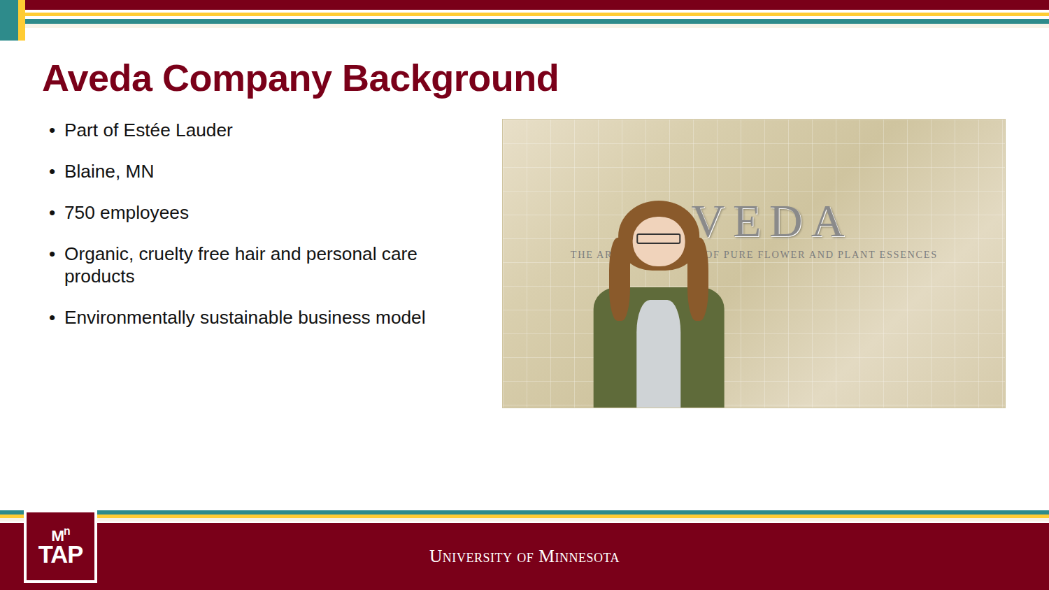Aveda Company Background
Part of Estée Lauder
Blaine, MN
750 employees
Organic, cruelty free hair and personal care products
Environmentally sustainable business model
AVEDA THE ART AND SCIENCE OF PURE FLOWER AND PLANT ESSENCES
Mn TAP
University of Minnesota